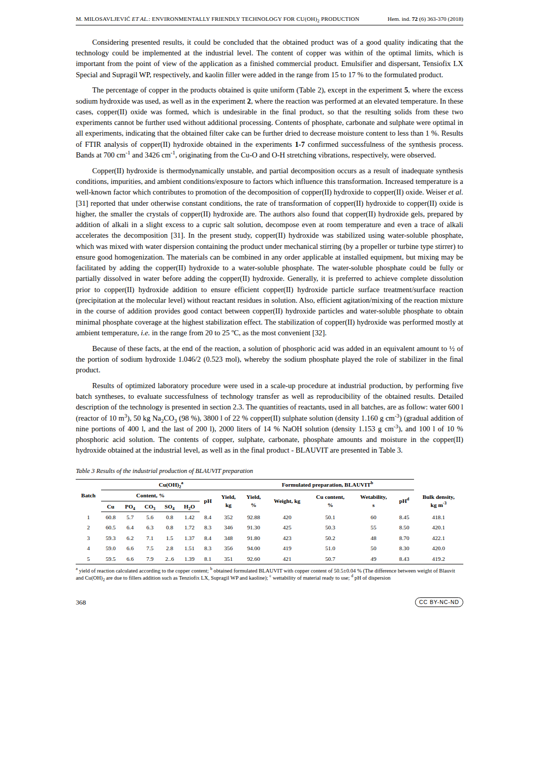M. MILOSAVLJEVIĆ et al.: ENVIRONMENTALLY FRIENDLY TECHNOLOGY FOR Cu(OH)2 PRODUCTION
Hem. ind. 72 (6) 363-370 (2018)
Considering presented results, it could be concluded that the obtained product was of a good quality indicating that the technology could be implemented at the industrial level. The content of copper was within of the optimal limits, which is important from the point of view of the application as a finished commercial product. Emulsifier and dispersant, Tensiofix LX Special and Supragil WP, respectively, and kaolin filler were added in the range from 15 to 17 % to the formulated product.
The percentage of copper in the products obtained is quite uniform (Table 2), except in the experiment 5, where the excess sodium hydroxide was used, as well as in the experiment 2, where the reaction was performed at an elevated temperature. In these cases, copper(II) oxide was formed, which is undesirable in the final product, so that the resulting solids from these two experiments cannot be further used without additional processing. Contents of phosphate, carbonate and sulphate were optimal in all experiments, indicating that the obtained filter cake can be further dried to decrease moisture content to less than 1 %. Results of FTIR analysis of copper(II) hydroxide obtained in the experiments 1-7 confirmed successfulness of the synthesis process. Bands at 700 cm-1 and 3426 cm-1, originating from the Cu-O and O-H stretching vibrations, respectively, were observed.
Copper(II) hydroxide is thermodynamically unstable, and partial decomposition occurs as a result of inadequate synthesis conditions, impurities, and ambient conditions/exposure to factors which influence this transformation. Increased temperature is a well-known factor which contributes to promotion of the decomposition of copper(II) hydroxide to copper(II) oxide. Weiser et al. [31] reported that under otherwise constant conditions, the rate of transformation of copper(II) hydroxide to copper(II) oxide is higher, the smaller the crystals of copper(II) hydroxide are. The authors also found that copper(II) hydroxide gels, prepared by addition of alkali in a slight excess to a cupric salt solution, decompose even at room temperature and even a trace of alkali accelerates the decomposition [31]. In the present study, copper(II) hydroxide was stabilized using water-soluble phosphate, which was mixed with water dispersion containing the product under mechanical stirring (by a propeller or turbine type stirrer) to ensure good homogenization. The materials can be combined in any order applicable at installed equipment, but mixing may be facilitated by adding the copper(II) hydroxide to a water-soluble phosphate. The water-soluble phosphate could be fully or partially dissolved in water before adding the copper(II) hydroxide. Generally, it is preferred to achieve complete dissolution prior to copper(II) hydroxide addition to ensure efficient copper(II) hydroxide particle surface treatment/surface reaction (precipitation at the molecular level) without reactant residues in solution. Also, efficient agitation/mixing of the reaction mixture in the course of addition provides good contact between copper(II) hydroxide particles and water-soluble phosphate to obtain minimal phosphate coverage at the highest stabilization effect. The stabilization of copper(II) hydroxide was performed mostly at ambient temperature, i.e. in the range from 20 to 25 ºC, as the most convenient [32].
Because of these facts, at the end of the reaction, a solution of phosphoric acid was added in an equivalent amount to ½ of the portion of sodium hydroxide 1.046/2 (0.523 mol), whereby the sodium phosphate played the role of stabilizer in the final product.
Results of optimized laboratory procedure were used in a scale-up procedure at industrial production, by performing five batch syntheses, to evaluate successfulness of technology transfer as well as reproducibility of the obtained results. Detailed description of the technology is presented in section 2.3. The quantities of reactants, used in all batches, are as follow: water 600 l (reactor of 10 m3), 50 kg Na2CO3 (98 %), 3800 l of 22 % copper(II) sulphate solution (density 1.160 g cm-3) (gradual addition of nine portions of 400 l, and the last of 200 l), 2000 liters of 14 % NaOH solution (density 1.153 g cm-3), and 100 l of 10 % phosphoric acid solution. The contents of copper, sulphate, carbonate, phosphate amounts and moisture in the copper(II) hydroxide obtained at the industrial level, as well as in the final product - BLAUVIT are presented in Table 3.
Table 3 Results of the industrial production of BLAUVIT preparation
| Batch | Cu(OH) 2 a | Formulated preparation, BLAUVIT b |
| --- | --- | --- |
| Content, % | pH | Yield, kg | Yield, % | Weight, kg | Cu content, % | Wetability, s | pH d | Bulk density, kg m -3 |
| Cu | PO 4 | CO 3 | SO 4 | H 2 O |
| 1 | 60.8 | 5.7 | 5.6 | 0.8 | 1.42 | 8.4 | 352 | 92.88 | 420 | 50.1 | 60 | 8.45 | 418.1 |
| 2 | 60.5 | 6.4 | 6.3 | 0.8 | 1.72 | 8.3 | 346 | 91.30 | 425 | 50.3 | 55 | 8.50 | 420.1 |
| 3 | 59.3 | 6.2 | 7.1 | 1.5 | 1.37 | 8.4 | 348 | 91.80 | 423 | 50.2 | 48 | 8.70 | 422.1 |
| 4 | 59.0 | 6.6 | 7.5 | 2.8 | 1.51 | 8.3 | 356 | 94.00 | 419 | 51.0 | 50 | 8.30 | 420.0 |
| 5 | 59.5 | 6.6 | 7.9 | 2..6 | 1.39 | 8.1 | 351 | 92.60 | 421 | 50.7 | 49 | 8.43 | 419.2 |
a yield of reaction calculated according to the copper content; b obtained formulated BLAUVIT with copper content of 50.5±0.04 % (The difference between weight of Blauvit and Cu(OH)2 are due to fillers addition such as Tenziofix LX, Supragil WP and kaoline); c wettability of material ready to use; d pH of dispersion
368
CC BY-NC-ND